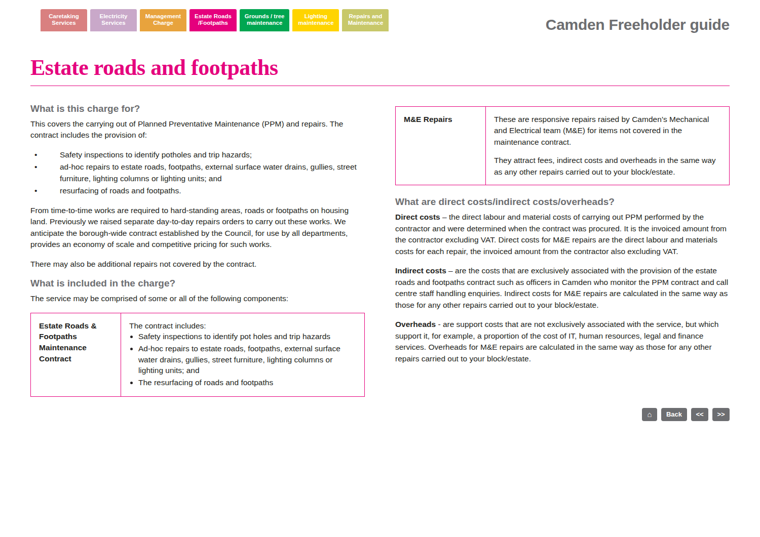Caretaking
Services Electricity
Services Management
Charge Estate Roads
/Footpaths Grounds / tree
maintenance Lighting
maintenance Repairs and
Maintenance
Camden Freeholder guide
Estate roads and footpaths
What is this charge for?
This covers the carrying out of Planned Preventative Maintenance (PPM) and repairs. The contract includes the provision of:
Safety inspections to identify potholes and trip hazards;
ad-hoc repairs to estate roads, footpaths, external surface water drains, gullies, street furniture, lighting columns or lighting units; and
resurfacing of roads and footpaths.
From time-to-time works are required to hard-standing areas, roads or footpaths on housing land. Previously we raised separate day-to-day repairs orders to carry out these works. We anticipate the borough-wide contract established by the Council, for use by all departments, provides an economy of scale and competitive pricing for such works.
There may also be additional repairs not covered by the contract.
What is included in the charge?
The service may be comprised of some or all of the following components:
| Estate Roads & Footpaths Maintenance Contract | The contract includes: Safety inspections to identify pot holes and trip hazards Ad-hoc repairs to estate roads, footpaths, external surface water drains, gullies, street furniture, lighting columns or lighting units; and The resurfacing of roads and footpaths |
| M&E Repairs | These are responsive repairs raised by Camden’s Mechanical and Electrical team (M&E) for items not covered in the maintenance contract. They attract fees, indirect costs and overheads in the same way as any other repairs carried out to your block/estate. |
What are direct costs/indirect costs/overheads?
Direct costs – the direct labour and material costs of carrying out PPM performed by the contractor and were determined when the contract was procured. It is the invoiced amount from the contractor excluding VAT. Direct costs for M&E repairs are the direct labour and materials costs for each repair, the invoiced amount from the contractor also excluding VAT.
Indirect costs – are the costs that are exclusively associated with the provision of the estate roads and footpaths contract such as officers in Camden who monitor the PPM contract and call centre staff handling enquiries. Indirect costs for M&E repairs are calculated in the same way as those for any other repairs carried out to your block/estate.
Overheads - are support costs that are not exclusively associated with the service, but which support it, for example, a proportion of the cost of IT, human resources, legal and finance services. Overheads for M&E repairs are calculated in the same way as those for any other repairs carried out to your block/estate.
⌂ Back << >>